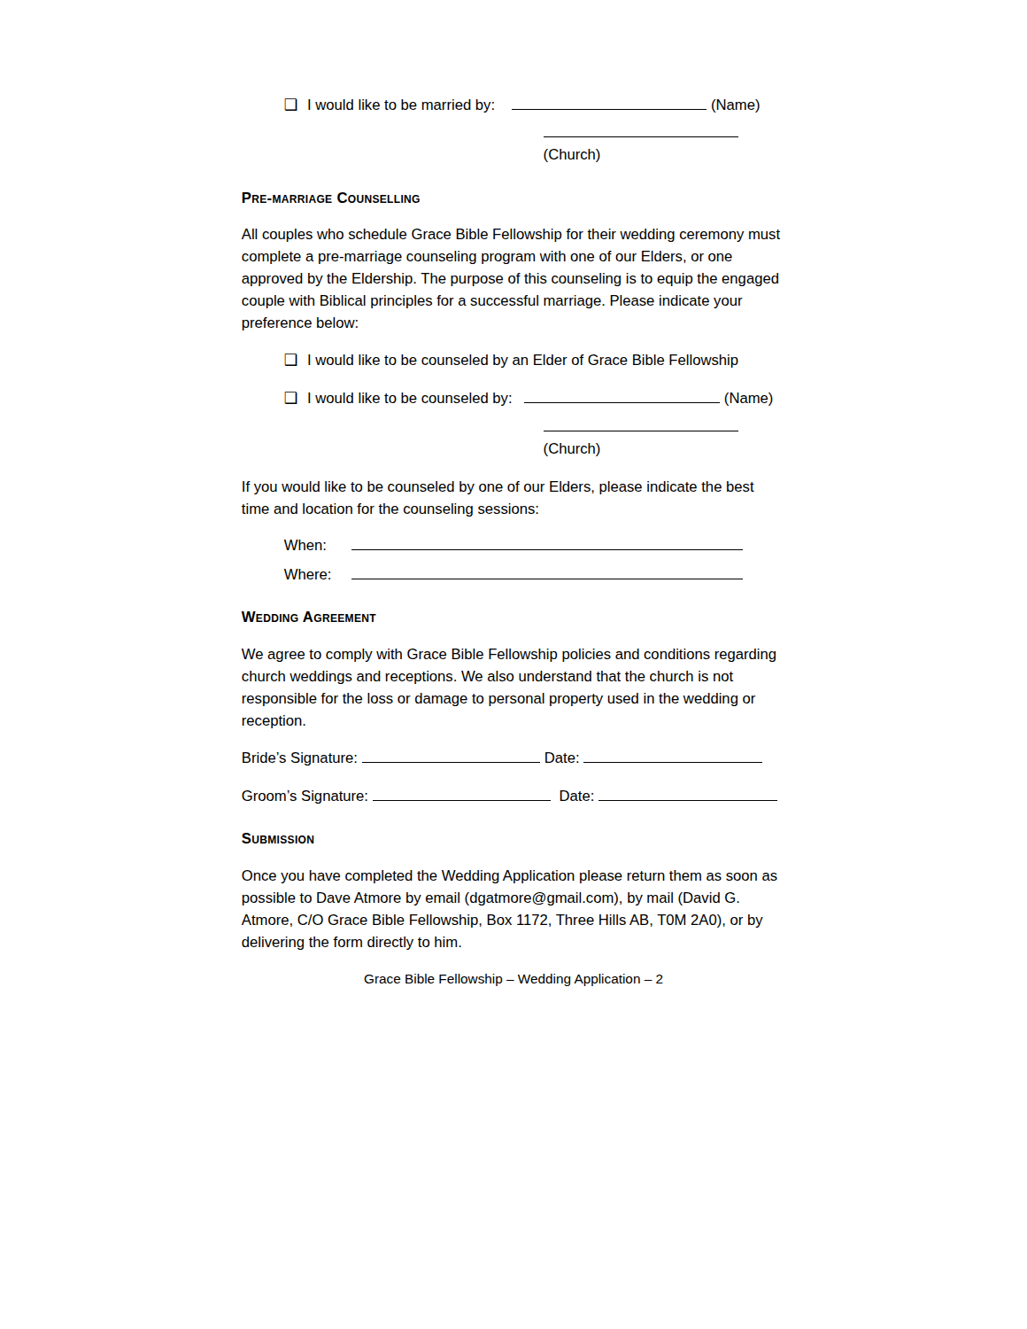❑ I would like to be married by: (Name)
(Church)
Pre-marriage Counselling
All couples who schedule Grace Bible Fellowship for their wedding ceremony must complete a pre-marriage counseling program with one of our Elders, or one approved by the Eldership. The purpose of this counseling is to equip the engaged couple with Biblical principles for a successful marriage. Please indicate your preference below:
❑ I would like to be counseled by an Elder of Grace Bible Fellowship
❑ I would like to be counseled by: (Name)
(Church)
If you would like to be counseled by one of our Elders, please indicate the best time and location for the counseling sessions:
When:
Where:
Wedding Agreement
We agree to comply with Grace Bible Fellowship policies and conditions regarding church weddings and receptions. We also understand that the church is not responsible for the loss or damage to personal property used in the wedding or reception.
Bride’s Signature: Date:
Groom’s Signature: Date:
Submission
Once you have completed the Wedding Application please return them as soon as possible to Dave Atmore by email (dgatmore@gmail.com), by mail (David G. Atmore, C/O Grace Bible Fellowship, Box 1172, Three Hills AB, T0M 2A0), or by delivering the form directly to him.
Grace Bible Fellowship – Wedding Application – 2